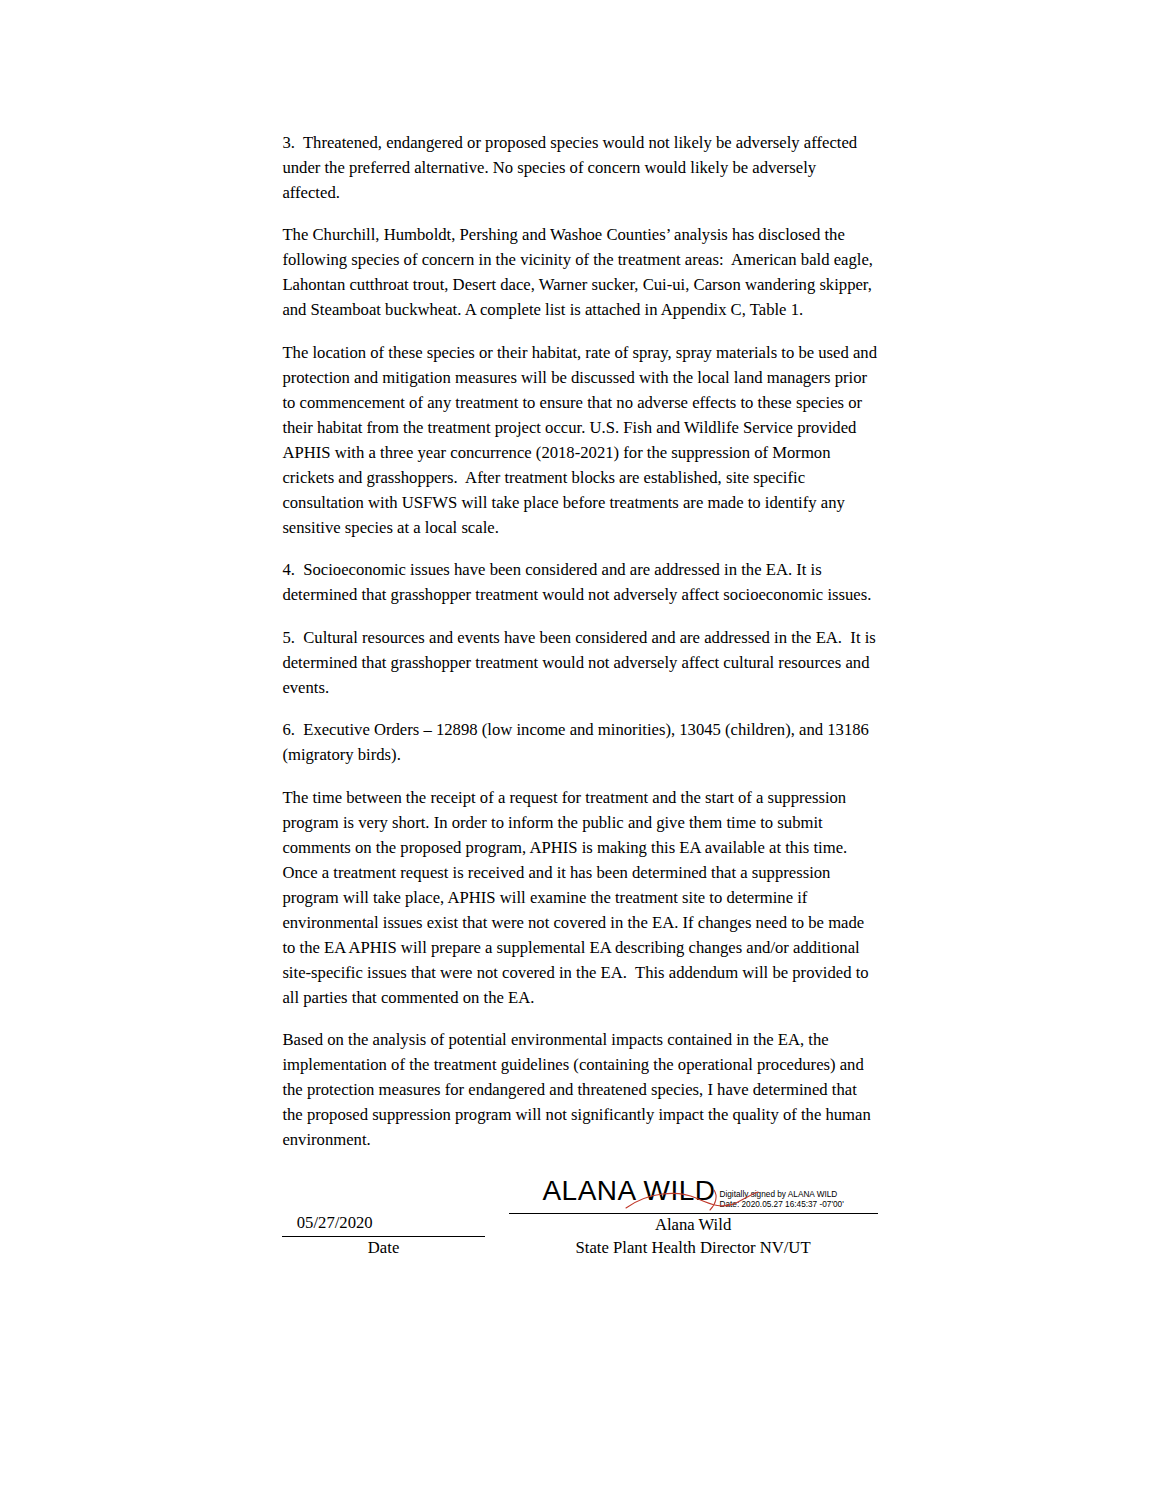3. Threatened, endangered or proposed species would not likely be adversely affected under the preferred alternative. No species of concern would likely be adversely affected.
The Churchill, Humboldt, Pershing and Washoe Counties’ analysis has disclosed the following species of concern in the vicinity of the treatment areas: American bald eagle, Lahontan cutthroat trout, Desert dace, Warner sucker, Cui-ui, Carson wandering skipper, and Steamboat buckwheat. A complete list is attached in Appendix C, Table 1.
The location of these species or their habitat, rate of spray, spray materials to be used and protection and mitigation measures will be discussed with the local land managers prior to commencement of any treatment to ensure that no adverse effects to these species or their habitat from the treatment project occur. U.S. Fish and Wildlife Service provided APHIS with a three year concurrence (2018-2021) for the suppression of Mormon crickets and grasshoppers. After treatment blocks are established, site specific consultation with USFWS will take place before treatments are made to identify any sensitive species at a local scale.
4. Socioeconomic issues have been considered and are addressed in the EA. It is determined that grasshopper treatment would not adversely affect socioeconomic issues.
5. Cultural resources and events have been considered and are addressed in the EA. It is determined that grasshopper treatment would not adversely affect cultural resources and events.
6. Executive Orders – 12898 (low income and minorities), 13045 (children), and 13186 (migratory birds).
The time between the receipt of a request for treatment and the start of a suppression program is very short. In order to inform the public and give them time to submit comments on the proposed program, APHIS is making this EA available at this time. Once a treatment request is received and it has been determined that a suppression program will take place, APHIS will examine the treatment site to determine if environmental issues exist that were not covered in the EA. If changes need to be made to the EA APHIS will prepare a supplemental EA describing changes and/or additional site-specific issues that were not covered in the EA. This addendum will be provided to all parties that commented on the EA.
Based on the analysis of potential environmental impacts contained in the EA, the implementation of the treatment guidelines (containing the operational procedures) and the protection measures for endangered and threatened species, I have determined that the proposed suppression program will not significantly impact the quality of the human environment.
| 05/27/2020 Date | | ALANA WILD Digitally signed by ALANA WILD Date: 2020.05.27 16:45:37 -07'00' Alana Wild State Plant Health Director NV/UT |